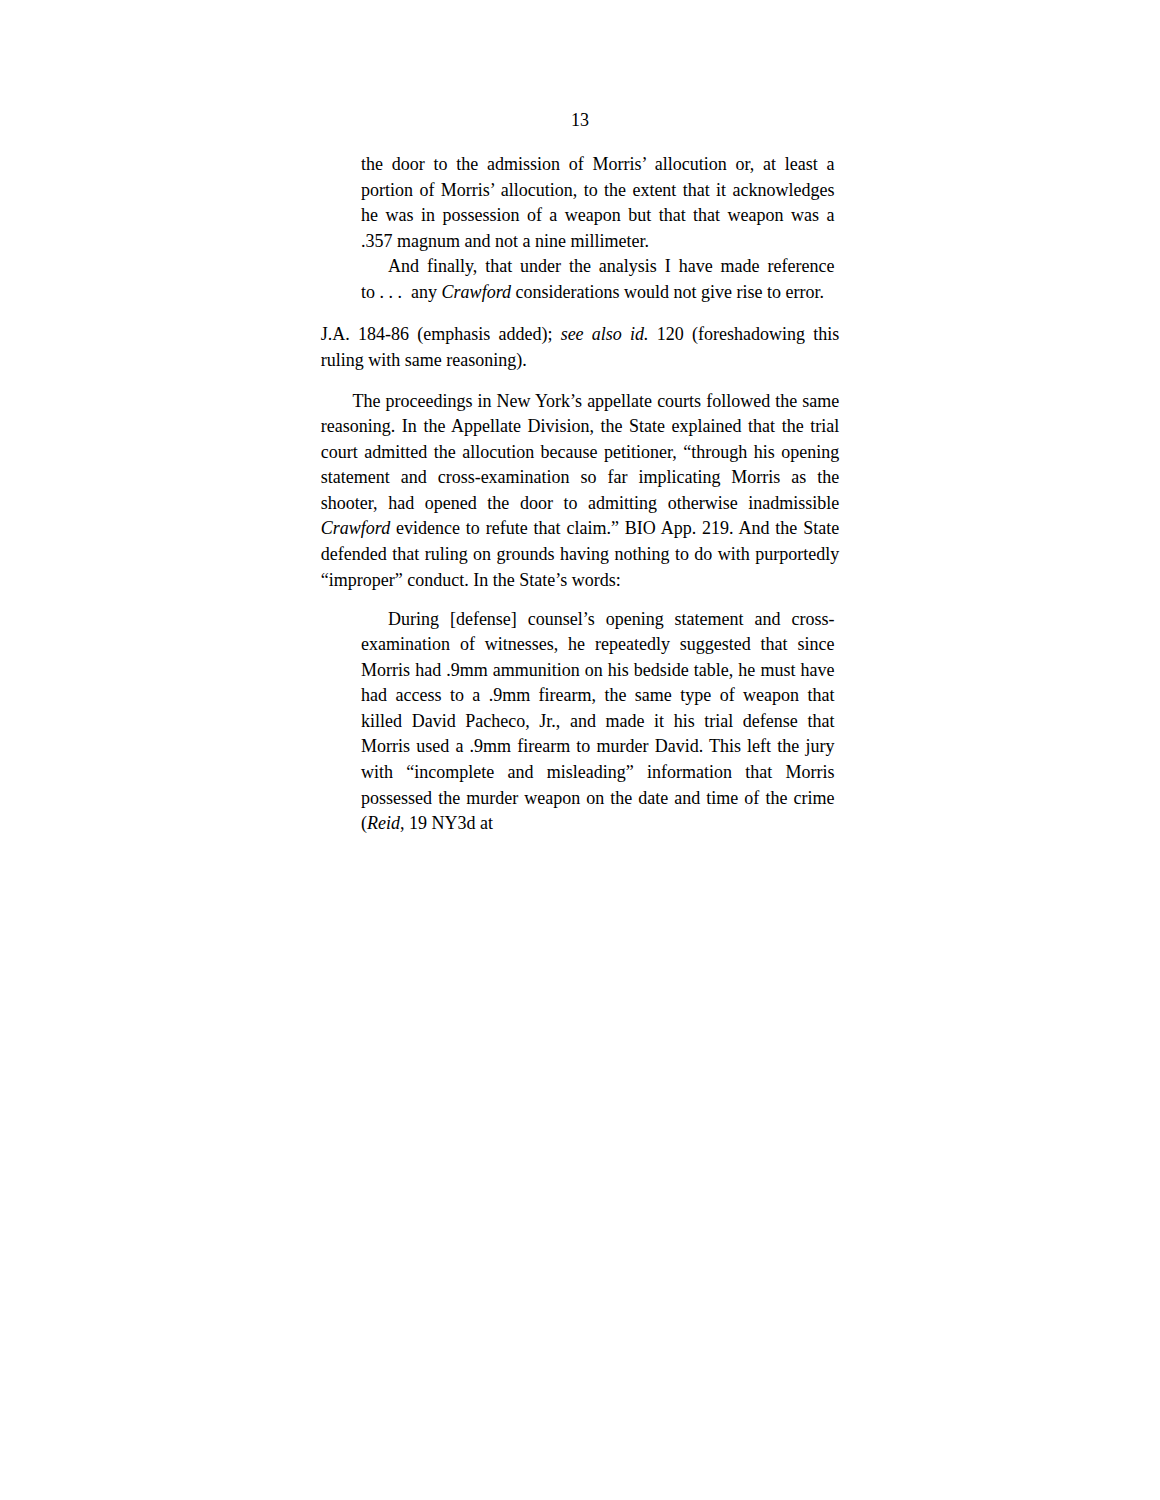13
the door to the admission of Morris’ allocution or, at least a portion of Morris’ allocution, to the extent that it acknowledges he was in possession of a weapon but that that weapon was a .357 magnum and not a nine millimeter.
And finally, that under the analysis I have made reference to . . . any Crawford considerations would not give rise to error.
J.A. 184-86 (emphasis added); see also id. 120 (foreshadowing this ruling with same reasoning).
The proceedings in New York’s appellate courts followed the same reasoning. In the Appellate Division, the State explained that the trial court admitted the allocution because petitioner, “through his opening statement and cross-examination so far implicating Morris as the shooter, had opened the door to admitting otherwise inadmissible Crawford evidence to refute that claim.” BIO App. 219. And the State defended that ruling on grounds having nothing to do with purportedly “improper” conduct. In the State’s words:
During [defense] counsel’s opening statement and cross-examination of witnesses, he repeatedly suggested that since Morris had .9mm ammunition on his bedside table, he must have had access to a .9mm firearm, the same type of weapon that killed David Pacheco, Jr., and made it his trial defense that Morris used a .9mm firearm to murder David. This left the jury with “incomplete and misleading” information that Morris possessed the murder weapon on the date and time of the crime (Reid, 19 NY3d at